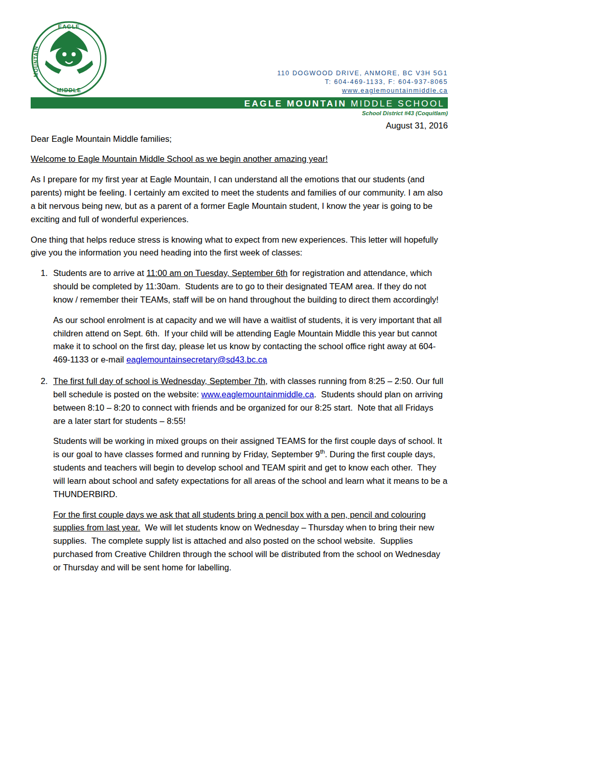EAGLE MIDDLE MOUNTAIN
110 DOGWOOD DRIVE, ANMORE, BC V3H 5G1
T: 604-469-1133, F: 604-937-8065
www.eaglemountainmiddle.ca
EAGLE MOUNTAIN MIDDLE SCHOOL
School District #43 (Coquitlam)
August 31, 2016
Dear Eagle Mountain Middle families;
Welcome to Eagle Mountain Middle School as we begin another amazing year!
As I prepare for my first year at Eagle Mountain, I can understand all the emotions that our students (and parents) might be feeling. I certainly am excited to meet the students and families of our community. I am also a bit nervous being new, but as a parent of a former Eagle Mountain student, I know the year is going to be exciting and full of wonderful experiences.
One thing that helps reduce stress is knowing what to expect from new experiences. This letter will hopefully give you the information you need heading into the first week of classes:
Students are to arrive at 11:00 am on Tuesday, September 6th for registration and attendance, which should be completed by 11:30am. Students are to go to their designated TEAM area. If they do not know / remember their TEAMs, staff will be on hand throughout the building to direct them accordingly!
As our school enrolment is at capacity and we will have a waitlist of students, it is very important that all children attend on Sept. 6th. If your child will be attending Eagle Mountain Middle this year but cannot make it to school on the first day, please let us know by contacting the school office right away at 604-469-1133 or e-mail eaglemountainsecretary@sd43.bc.ca
The first full day of school is Wednesday, September 7th, with classes running from 8:25 – 2:50. Our full bell schedule is posted on the website: www.eaglemountainmiddle.ca. Students should plan on arriving between 8:10 – 8:20 to connect with friends and be organized for our 8:25 start. Note that all Fridays are a later start for students – 8:55!
Students will be working in mixed groups on their assigned TEAMS for the first couple days of school. It is our goal to have classes formed and running by Friday, September 9th. During the first couple days, students and teachers will begin to develop school and TEAM spirit and get to know each other. They will learn about school and safety expectations for all areas of the school and learn what it means to be a THUNDERBIRD.
For the first couple days we ask that all students bring a pencil box with a pen, pencil and colouring supplies from last year. We will let students know on Wednesday – Thursday when to bring their new supplies. The complete supply list is attached and also posted on the school website. Supplies purchased from Creative Children through the school will be distributed from the school on Wednesday or Thursday and will be sent home for labelling.